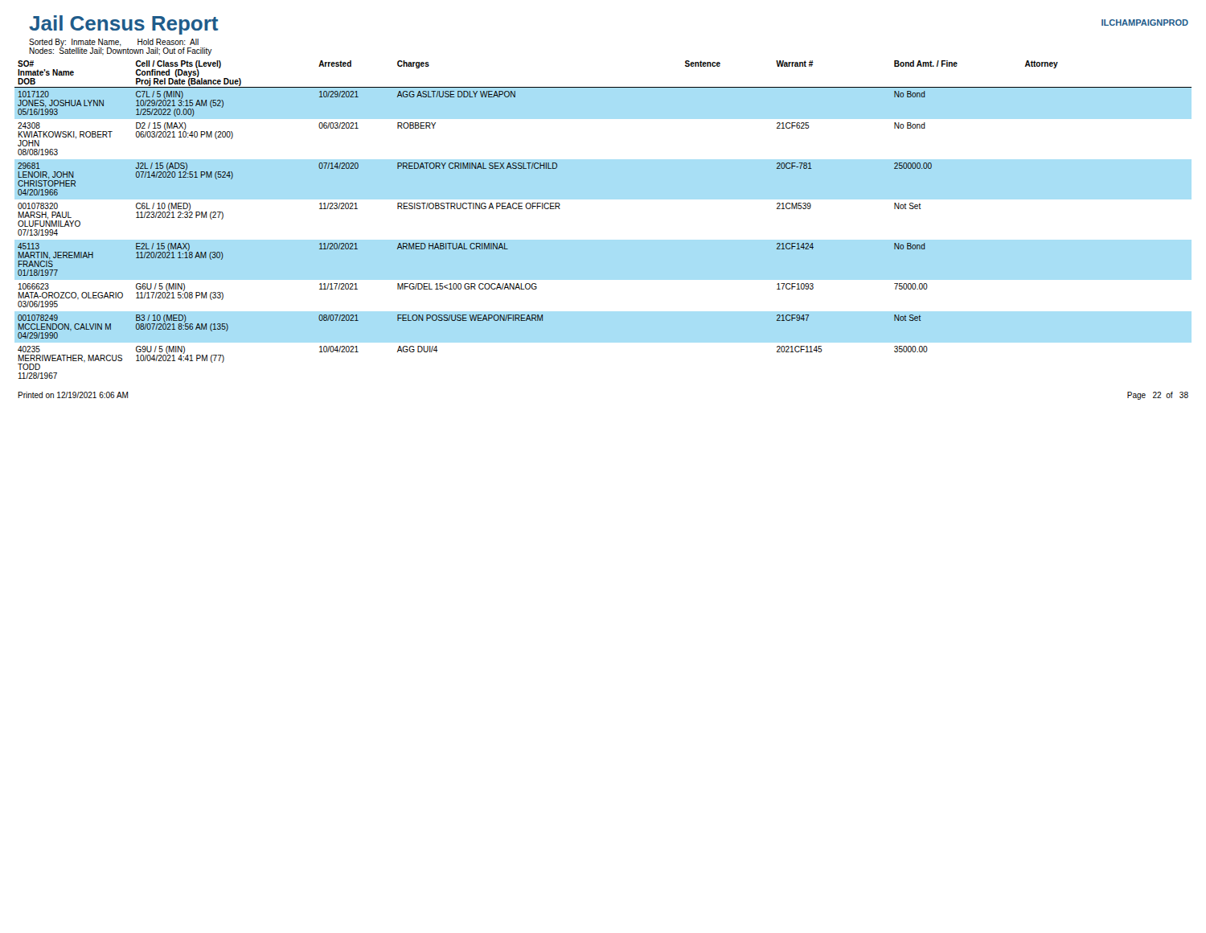ILCHAMPAIGNPROD
Jail Census Report
Sorted By: Inmate Name, Hold Reason: All
Nodes: Satellite Jail; Downtown Jail; Out of Facility
| SO# Inmate's Name DOB | Cell / Class Pts (Level) Confined (Days) Proj Rel Date (Balance Due) | Arrested | Charges | Sentence | Warrant # | Bond Amt. / Fine | Attorney |
| --- | --- | --- | --- | --- | --- | --- | --- |
| 1017120 JONES, JOSHUA LYNN 05/16/1993 | C7L / 5 (MIN) 10/29/2021 3:15 AM (52) 1/25/2022 (0.00) | 10/29/2021 | AGG ASLT/USE DDLY WEAPON | | | No Bond | |
| 24308 KWIATKOWSKI, ROBERT JOHN 08/08/1963 | D2 / 15 (MAX) 06/03/2021 10:40 PM (200) | 06/03/2021 | ROBBERY | | 21CF625 | No Bond | |
| 29681 LENOIR, JOHN CHRISTOPHER 04/20/1966 | J2L / 15 (ADS) 07/14/2020 12:51 PM (524) | 07/14/2020 | PREDATORY CRIMINAL SEX ASSLT/CHILD | | 20CF-781 | 250000.00 | |
| 001078320 MARSH, PAUL OLUFUNMILAYO 07/13/1994 | C6L / 10 (MED) 11/23/2021 2:32 PM (27) | 11/23/2021 | RESIST/OBSTRUCTING A PEACE OFFICER | | 21CM539 | Not Set | |
| 45113 MARTIN, JEREMIAH FRANCIS 01/18/1977 | E2L / 15 (MAX) 11/20/2021 1:18 AM (30) | 11/20/2021 | ARMED HABITUAL CRIMINAL | | 21CF1424 | No Bond | |
| 1066623 MATA-OROZCO, OLEGARIO 03/06/1995 | G6U / 5 (MIN) 11/17/2021 5:08 PM (33) | 11/17/2021 | MFG/DEL 15<100 GR COCA/ANALOG | | 17CF1093 | 75000.00 | |
| 001078249 MCCLENDON, CALVIN M 04/29/1990 | B3 / 10 (MED) 08/07/2021 8:56 AM (135) | 08/07/2021 | FELON POSS/USE WEAPON/FIREARM | | 21CF947 | Not Set | |
| 40235 MERRIWEATHER, MARCUS TODD 11/28/1967 | G9U / 5 (MIN) 10/04/2021 4:41 PM (77) | 10/04/2021 | AGG DUI/4 | | 2021CF1145 | 35000.00 | |
Printed on 12/19/2021 6:06 AM
Page 22 of 38